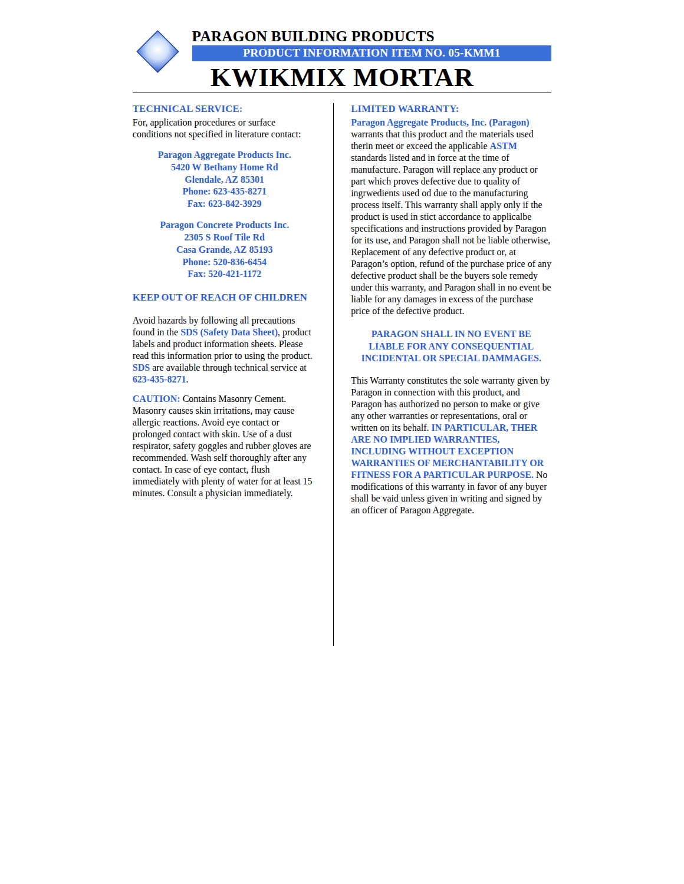PARAGON BUILDING PRODUCTS
PRODUCT INFORMATION ITEM NO. 05-KMM1
KWIKMIX MORTAR
TECHNICAL SERVICE:
For, application procedures or surface conditions not specified in literature contact:
Paragon Aggregate Products Inc.
5420 W Bethany Home Rd
Glendale, AZ 85301
Phone: 623-435-8271
Fax: 623-842-3929
Paragon Concrete Products Inc.
2305 S Roof Tile Rd
Casa Grande, AZ 85193
Phone: 520-836-6454
Fax: 520-421-1172
KEEP OUT OF REACH OF CHILDREN
Avoid hazards by following all precautions found in the SDS (Safety Data Sheet), product labels and product information sheets. Please read this information prior to using the product. SDS are available through technical service at 623-435-8271.
CAUTION: Contains Masonry Cement. Masonry causes skin irritations, may cause allergic reactions. Avoid eye contact or prolonged contact with skin. Use of a dust respirator, safety goggles and rubber gloves are recommended. Wash self thoroughly after any contact. In case of eye contact, flush immediately with plenty of water for at least 15 minutes. Consult a physician immediately.
LIMITED WARRANTY:
Paragon Aggregate Products, Inc. (Paragon) warrants that this product and the materials used therin meet or exceed the applicable ASTM standards listed and in force at the time of manufacture. Paragon will replace any product or part which proves defective due to quality of ingrwedients used od due to the manufacturing process itself. This warranty shall apply only if the product is used in stict accordance to applicalbe specifications and instructions provided by Paragon for its use, and Paragon shall not be liable otherwise, Replacement of any defective product or, at Paragon’s option, refund of the purchase price of any defective product shall be the buyers sole remedy under this warranty, and Paragon shall in no event be liable for any damages in excess of the purchase price of the defective product.
PARAGON SHALL IN NO EVENT BE LIABLE FOR ANY CONSEQUENTIAL INCIDENTAL OR SPECIAL DAMMAGES.
This Warranty constitutes the sole warranty given by Paragon in connection with this product, and Paragon has authorized no person to make or give any other warranties or representations, oral or written on its behalf. IN PARTICULAR, THER ARE NO IMPLIED WARRANTIES, INCLUDING WITHOUT EXCEPTION WARRANTIES OF MERCHANTABILITY OR FITNESS FOR A PARTICULAR PURPOSE. No modifications of this warranty in favor of any buyer shall be vaid unless given in writing and signed by an officer of Paragon Aggregate.